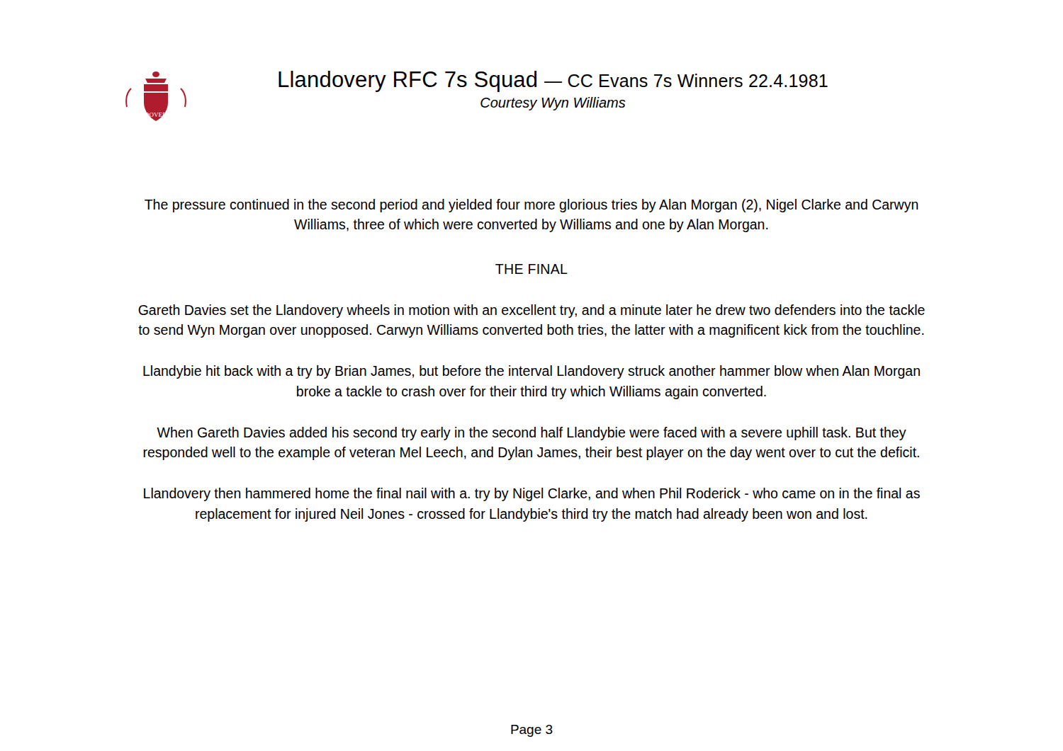Llandovery RFC 7s Squad — CC Evans 7s Winners 22.4.1981
Courtesy Wyn Williams
The pressure continued in the second period and yielded four more glorious tries by Alan Morgan (2), Nigel Clarke and Carwyn Williams, three of which were converted by Williams and one by Alan Morgan.
THE FINAL
Gareth Davies set the Llandovery wheels in motion with an excellent try, and a minute later he drew two defenders into the tackle to send Wyn Morgan over unopposed. Carwyn Williams converted both tries, the latter with a magnificent kick from the touchline.
Llandybie hit back with a try by Brian James, but before the interval Llandovery struck another hammer blow when Alan Morgan broke a tackle to crash over for their third try which Williams again converted.
When Gareth Davies added his second try early in the second half Llandybie were faced with a severe uphill task. But they responded well to the example of veteran Mel Leech, and Dylan James, their best player on the day went over to cut the deficit.
Llandovery then hammered home the final nail with a. try by Nigel Clarke, and when Phil Roderick - who came on in the final as replacement for injured Neil Jones - crossed for Llandybie's third try the match had already been won and lost.
Page 3